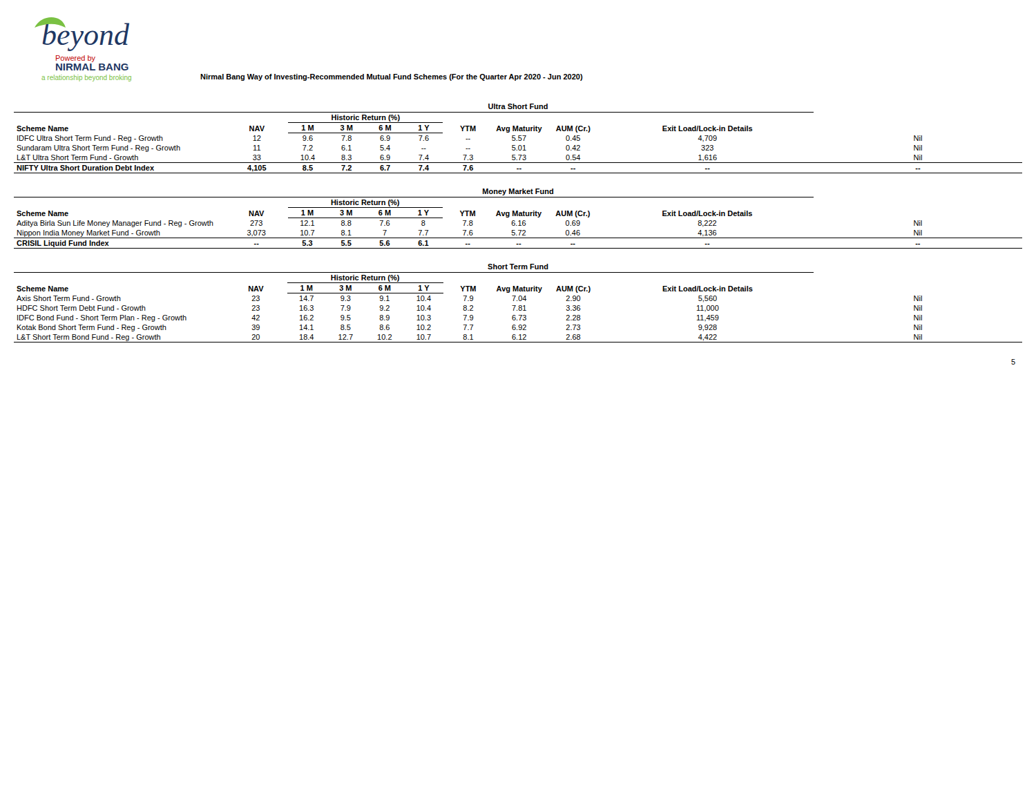beyond Powered by NIRMAL BANG a relationship beyond broking
Nirmal Bang Way of Investing-Recommended Mutual Fund Schemes (For the Quarter Apr 2020 - Jun 2020)
Ultra Short Fund
| Scheme Name | NAV | Historic Return (%) | YTM | Avg Maturity | AUM (Cr.) | Exit Load/Lock-in Details |
| --- | --- | --- | --- | --- | --- | --- |
| 1 M | 3 M | 6 M | 1 Y |
| IDFC Ultra Short Term Fund - Reg - Growth | 12 | 9.6 | 7.8 | 6.9 | 7.6 | -- | 5.57 | 0.45 | 4,709 | Nil |
| Sundaram Ultra Short Term Fund - Reg - Growth | 11 | 7.2 | 6.1 | 5.4 | -- | -- | 5.01 | 0.42 | 323 | Nil |
| L&T Ultra Short Term Fund - Growth | 33 | 10.4 | 8.3 | 6.9 | 7.4 | 7.3 | 5.73 | 0.54 | 1,616 | Nil |
| NIFTY Ultra Short Duration Debt Index | 4,105 | 8.5 | 7.2 | 6.7 | 7.4 | 7.6 | -- | -- | -- | -- |
Money Market Fund
| Scheme Name | NAV | Historic Return (%) | YTM | Avg Maturity | AUM (Cr.) | Exit Load/Lock-in Details |
| --- | --- | --- | --- | --- | --- | --- |
| 1 M | 3 M | 6 M | 1 Y |
| Aditya Birla Sun Life Money Manager Fund - Reg - Growth | 273 | 12.1 | 8.8 | 7.6 | 8 | 7.8 | 6.16 | 0.69 | 8,222 | Nil |
| Nippon India Money Market Fund - Growth | 3,073 | 10.7 | 8.1 | 7 | 7.7 | 7.6 | 5.72 | 0.46 | 4,136 | Nil |
| CRISIL Liquid Fund Index | -- | 5.3 | 5.5 | 5.6 | 6.1 | -- | -- | -- | -- | -- |
Short Term Fund
| Scheme Name | NAV | Historic Return (%) | YTM | Avg Maturity | AUM (Cr.) | Exit Load/Lock-in Details |
| --- | --- | --- | --- | --- | --- | --- |
| 1 M | 3 M | 6 M | 1 Y |
| Axis Short Term Fund - Growth | 23 | 14.7 | 9.3 | 9.1 | 10.4 | 7.9 | 7.04 | 2.90 | 5,560 | Nil |
| HDFC Short Term Debt Fund - Growth | 23 | 16.3 | 7.9 | 9.2 | 10.4 | 8.2 | 7.81 | 3.36 | 11,000 | Nil |
| IDFC Bond Fund - Short Term Plan - Reg - Growth | 42 | 16.2 | 9.5 | 8.9 | 10.3 | 7.9 | 6.73 | 2.28 | 11,459 | Nil |
| Kotak Bond Short Term Fund - Reg - Growth | 39 | 14.1 | 8.5 | 8.6 | 10.2 | 7.7 | 6.92 | 2.73 | 9,928 | Nil |
| L&T Short Term Bond Fund - Reg - Growth | 20 | 18.4 | 12.7 | 10.2 | 10.7 | 8.1 | 6.12 | 2.68 | 4,422 | Nil |
5